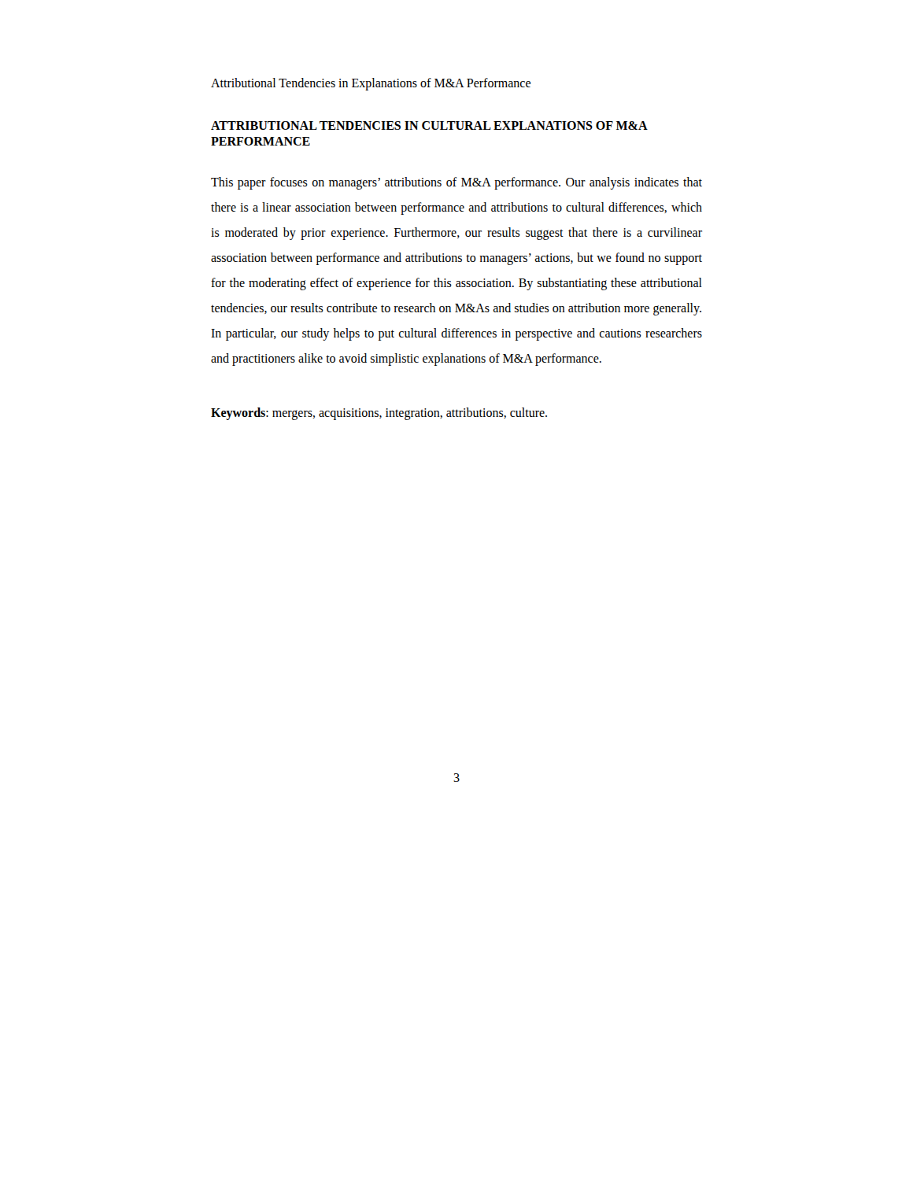Attributional Tendencies in Explanations of M&A Performance
ATTRIBUTIONAL TENDENCIES IN CULTURAL EXPLANATIONS OF M&A PERFORMANCE
This paper focuses on managers’ attributions of M&A performance. Our analysis indicates that there is a linear association between performance and attributions to cultural differences, which is moderated by prior experience. Furthermore, our results suggest that there is a curvilinear association between performance and attributions to managers’ actions, but we found no support for the moderating effect of experience for this association. By substantiating these attributional tendencies, our results contribute to research on M&As and studies on attribution more generally. In particular, our study helps to put cultural differences in perspective and cautions researchers and practitioners alike to avoid simplistic explanations of M&A performance.
Keywords: mergers, acquisitions, integration, attributions, culture.
3